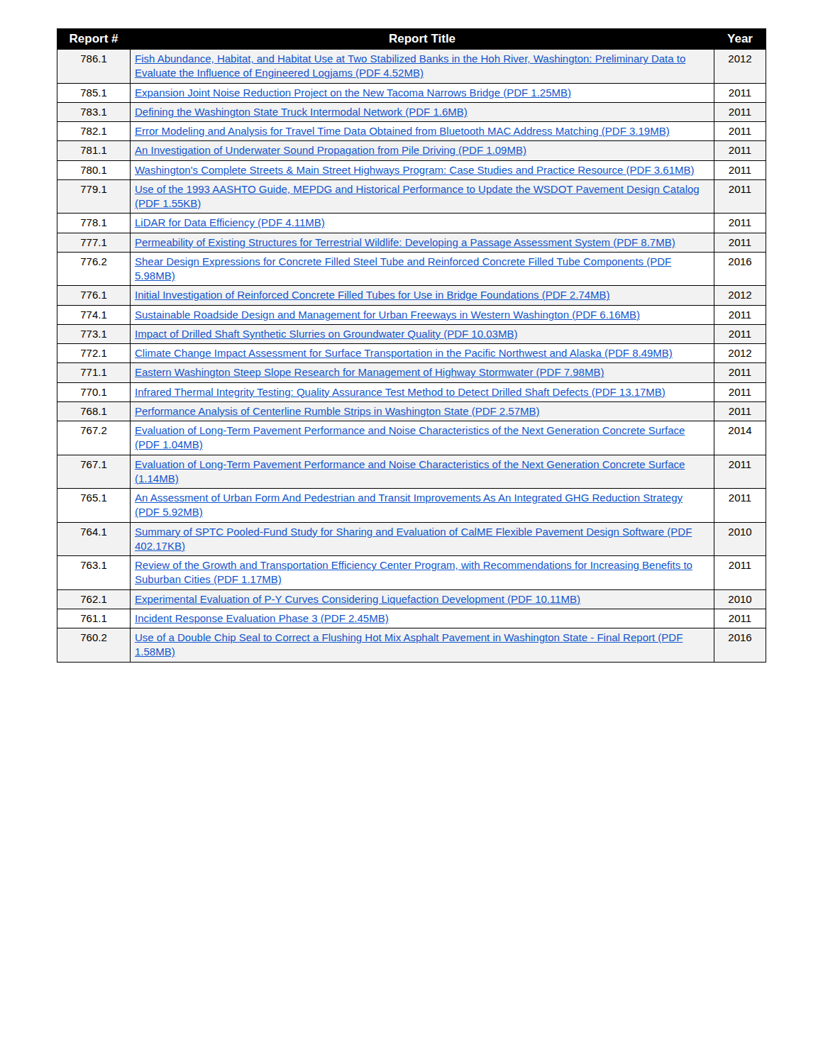| Report # | Report Title | Year |
| --- | --- | --- |
| 786.1 | Fish Abundance, Habitat, and Habitat Use at Two Stabilized Banks in the Hoh River, Washington: Preliminary Data to Evaluate the Influence of Engineered Logjams (PDF 4.52MB) | 2012 |
| 785.1 | Expansion Joint Noise Reduction Project on the New Tacoma Narrows Bridge (PDF 1.25MB) | 2011 |
| 783.1 | Defining the Washington State Truck Intermodal Network (PDF 1.6MB) | 2011 |
| 782.1 | Error Modeling and Analysis for Travel Time Data Obtained from Bluetooth MAC Address Matching (PDF 3.19MB) | 2011 |
| 781.1 | An Investigation of Underwater Sound Propagation from Pile Driving (PDF 1.09MB) | 2011 |
| 780.1 | Washington's Complete Streets & Main Street Highways Program: Case Studies and Practice Resource (PDF 3.61MB) | 2011 |
| 779.1 | Use of the 1993 AASHTO Guide, MEPDG and Historical Performance to Update the WSDOT Pavement Design Catalog (PDF 1.55KB) | 2011 |
| 778.1 | LiDAR for Data Efficiency (PDF 4.11MB) | 2011 |
| 777.1 | Permeability of Existing Structures for Terrestrial Wildlife: Developing a Passage Assessment System (PDF 8.7MB) | 2011 |
| 776.2 | Shear Design Expressions for Concrete Filled Steel Tube and Reinforced Concrete Filled Tube Components (PDF 5.98MB) | 2016 |
| 776.1 | Initial Investigation of Reinforced Concrete Filled Tubes for Use in Bridge Foundations (PDF 2.74MB) | 2012 |
| 774.1 | Sustainable Roadside Design and Management for Urban Freeways in Western Washington (PDF 6.16MB) | 2011 |
| 773.1 | Impact of Drilled Shaft Synthetic Slurries on Groundwater Quality (PDF 10.03MB) | 2011 |
| 772.1 | Climate Change Impact Assessment for Surface Transportation in the Pacific Northwest and Alaska (PDF 8.49MB) | 2012 |
| 771.1 | Eastern Washington Steep Slope Research for Management of Highway Stormwater (PDF 7.98MB) | 2011 |
| 770.1 | Infrared Thermal Integrity Testing: Quality Assurance Test Method to Detect Drilled Shaft Defects (PDF 13.17MB) | 2011 |
| 768.1 | Performance Analysis of Centerline Rumble Strips in Washington State (PDF 2.57MB) | 2011 |
| 767.2 | Evaluation of Long-Term Pavement Performance and Noise Characteristics of the Next Generation Concrete Surface (PDF 1.04MB) | 2014 |
| 767.1 | Evaluation of Long-Term Pavement Performance and Noise Characteristics of the Next Generation Concrete Surface (1.14MB) | 2011 |
| 765.1 | An Assessment of Urban Form And Pedestrian and Transit Improvements As An Integrated GHG Reduction Strategy (PDF 5.92MB) | 2011 |
| 764.1 | Summary of SPTC Pooled-Fund Study for Sharing and Evaluation of CalME Flexible Pavement Design Software (PDF 402.17KB) | 2010 |
| 763.1 | Review of the Growth and Transportation Efficiency Center Program, with Recommendations for Increasing Benefits to Suburban Cities (PDF 1.17MB) | 2011 |
| 762.1 | Experimental Evaluation of P-Y Curves Considering Liquefaction Development (PDF 10.11MB) | 2010 |
| 761.1 | Incident Response Evaluation Phase 3 (PDF 2.45MB) | 2011 |
| 760.2 | Use of a Double Chip Seal to Correct a Flushing Hot Mix Asphalt Pavement in Washington State - Final Report (PDF 1.58MB) | 2016 |